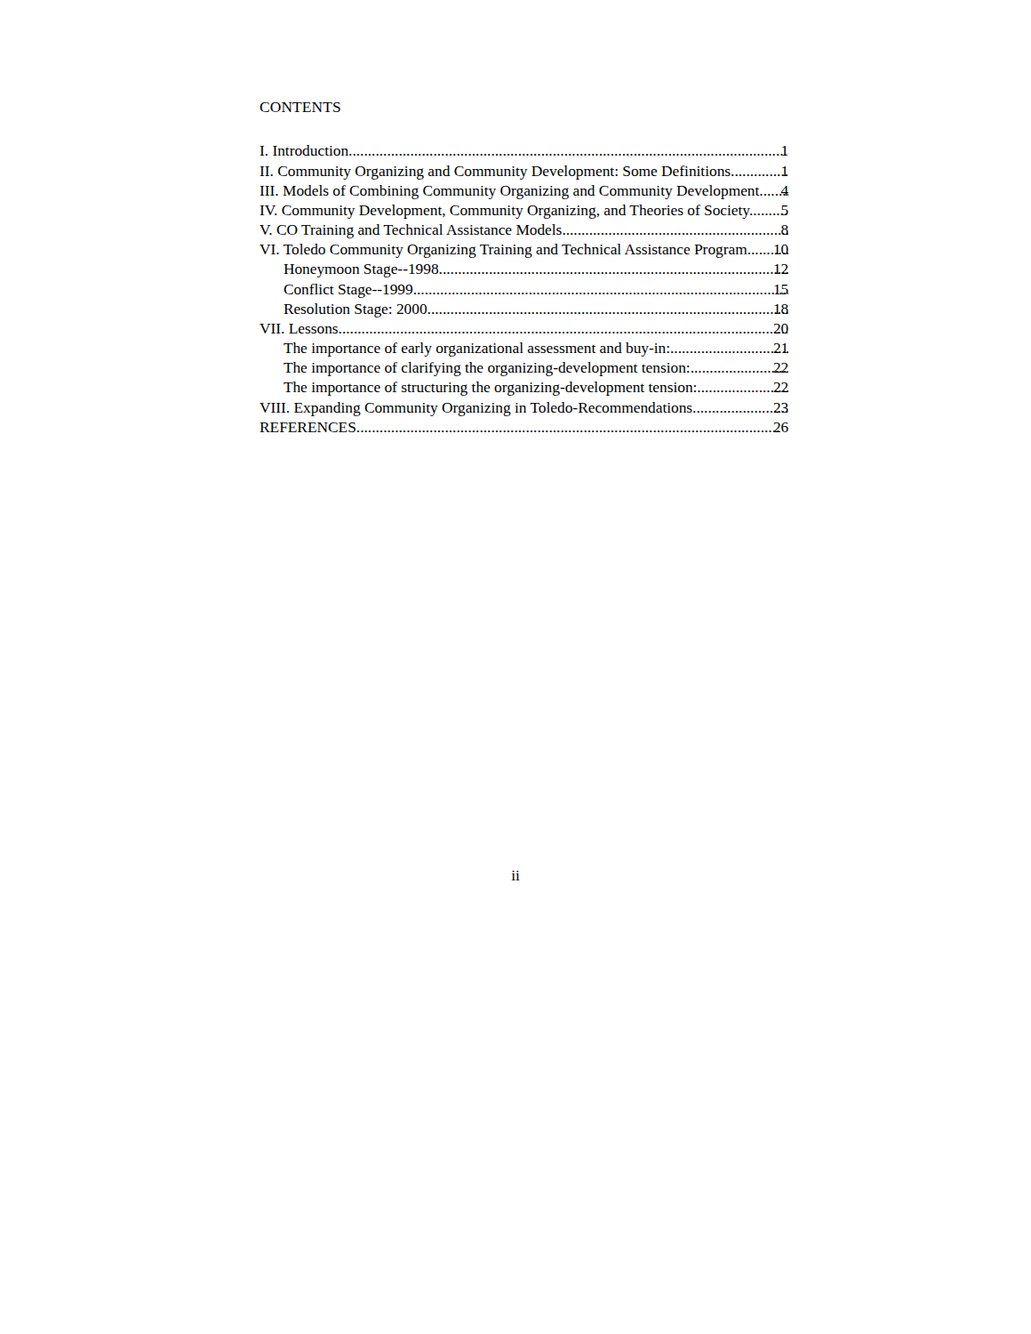CONTENTS
1 I. Introduction.......................................................................................................................
1 II. Community Organizing and Community Development: Some Definitions...................
4 III. Models of Combining Community Organizing and Community Development...........
5 IV. Community Development, Community Organizing, and Theories of Society.............
8 V. CO Training and Technical Assistance Models.............................................................
10 VI. Toledo Community Organizing Training and Technical Assistance Program...........
12 Honeymoon Stage--1998................................................................................................
15 Conflict Stage--1999.....................................................................................................
18 Resolution Stage: 2000..................................................................................................
20 VII. Lessons.......................................................................................................................
21 The importance of early organizational assessment and buy-in:..................................
22 The importance of clarifying the organizing-development tension:..............................
22 The importance of structuring the organizing-development tension:............................
23 VIII. Expanding Community Organizing in Toledo-Recommendations...........................
26 REFERENCES..............................................................................................................
ii